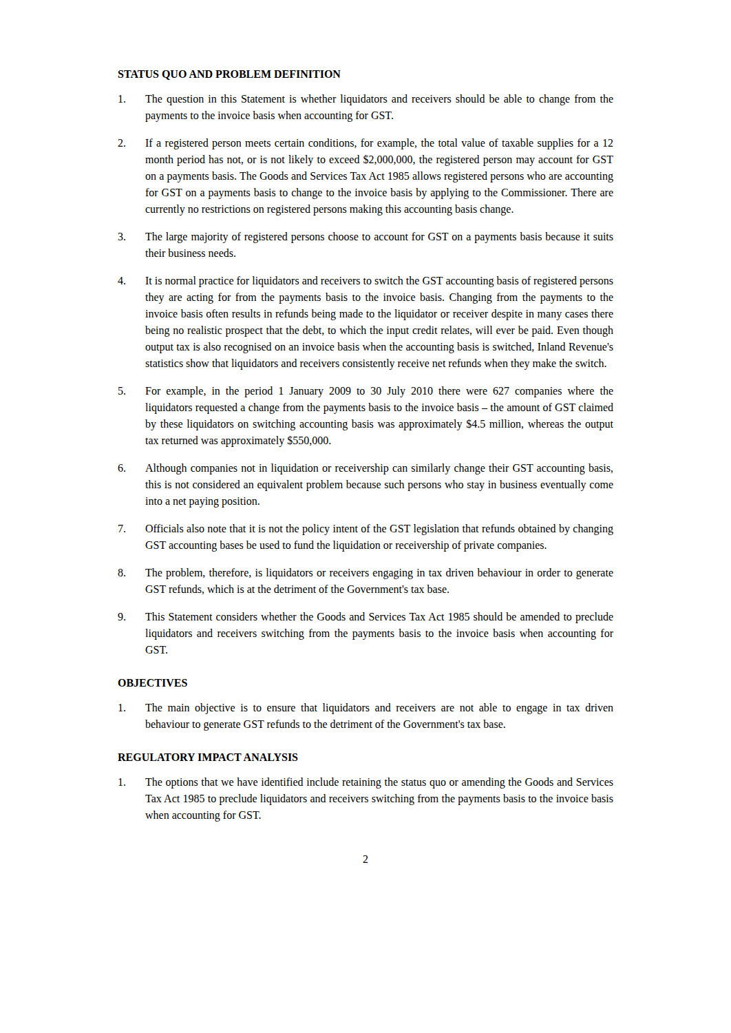Status Quo and Problem Definition
The question in this Statement is whether liquidators and receivers should be able to change from the payments to the invoice basis when accounting for GST.
If a registered person meets certain conditions, for example, the total value of taxable supplies for a 12 month period has not, or is not likely to exceed $2,000,000, the registered person may account for GST on a payments basis. The Goods and Services Tax Act 1985 allows registered persons who are accounting for GST on a payments basis to change to the invoice basis by applying to the Commissioner. There are currently no restrictions on registered persons making this accounting basis change.
The large majority of registered persons choose to account for GST on a payments basis because it suits their business needs.
It is normal practice for liquidators and receivers to switch the GST accounting basis of registered persons they are acting for from the payments basis to the invoice basis. Changing from the payments to the invoice basis often results in refunds being made to the liquidator or receiver despite in many cases there being no realistic prospect that the debt, to which the input credit relates, will ever be paid. Even though output tax is also recognised on an invoice basis when the accounting basis is switched, Inland Revenue's statistics show that liquidators and receivers consistently receive net refunds when they make the switch.
For example, in the period 1 January 2009 to 30 July 2010 there were 627 companies where the liquidators requested a change from the payments basis to the invoice basis – the amount of GST claimed by these liquidators on switching accounting basis was approximately $4.5 million, whereas the output tax returned was approximately $550,000.
Although companies not in liquidation or receivership can similarly change their GST accounting basis, this is not considered an equivalent problem because such persons who stay in business eventually come into a net paying position.
Officials also note that it is not the policy intent of the GST legislation that refunds obtained by changing GST accounting bases be used to fund the liquidation or receivership of private companies.
The problem, therefore, is liquidators or receivers engaging in tax driven behaviour in order to generate GST refunds, which is at the detriment of the Government's tax base.
This Statement considers whether the Goods and Services Tax Act 1985 should be amended to preclude liquidators and receivers switching from the payments basis to the invoice basis when accounting for GST.
Objectives
The main objective is to ensure that liquidators and receivers are not able to engage in tax driven behaviour to generate GST refunds to the detriment of the Government's tax base.
Regulatory Impact Analysis
The options that we have identified include retaining the status quo or amending the Goods and Services Tax Act 1985 to preclude liquidators and receivers switching from the payments basis to the invoice basis when accounting for GST.
2